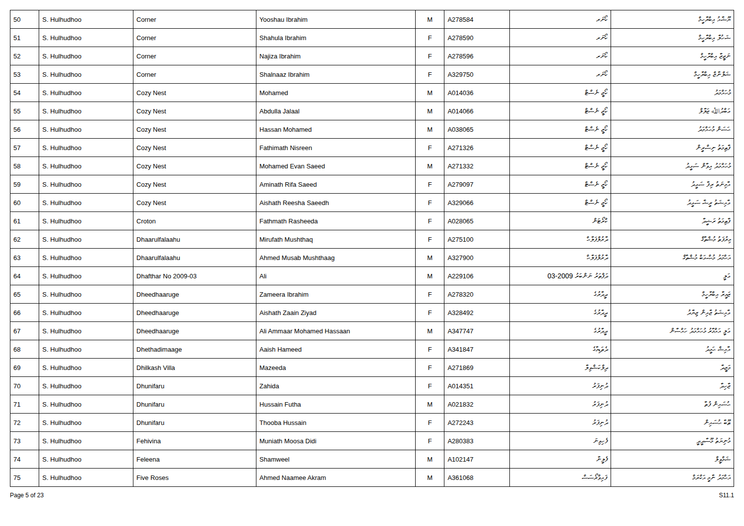| 50 | S. Hulhudhoo | Corner | Yooshau Ibrahim | M | A278584 | ކޯނަރ | ޔޫޝާއު އިބްރާހީމް |
| 51 | S. Hulhudhoo | Corner | Shahula Ibrahim | F | A278590 | ކޯނަރ | ޝަހުލާ އިބްރާހީމް |
| 52 | S. Hulhudhoo | Corner | Najiza Ibrahim | F | A278596 | ކޯނަރ | ނަޖީޒާ އިބްރާހީމް |
| 53 | S. Hulhudhoo | Corner | Shalnaaz Ibrahim | F | A329750 | ކޯނަރ | ޝަލްނާޒް އިބްރާހީމް |
| 54 | S. Hulhudhoo | Cozy Nest | Mohamed | M | A014036 | ކޯޒީ ނެސްޓް | މުޙައްމަދު |
| 55 | S. Hulhudhoo | Cozy Nest | Abdulla Jalaal | M | A014066 | ކޯޒީ ނެސްޓް | ޢަބްދުﷲ ޖަލާލް |
| 56 | S. Hulhudhoo | Cozy Nest | Hassan Mohamed | M | A038065 | ކޯޒީ ނެސްޓް | ޙަސަން މުޙައްމަދު |
| 57 | S. Hulhudhoo | Cozy Nest | Fathimath Nisreen | F | A271326 | ކޯޒީ ނެސްޓް | ފާޠިމަތު ނިސްރީން |
| 58 | S. Hulhudhoo | Cozy Nest | Mohamed Evan Saeed | M | A271332 | ކޯޒީ ނެސްޓް | މުޙައްމަދު އިވާން ސަޢީދު |
| 59 | S. Hulhudhoo | Cozy Nest | Aminath Rifa Saeed | F | A279097 | ކޯޒީ ނެސްޓް | އާމިނަތު ރިފާ ސަޢީދު |
| 60 | S. Hulhudhoo | Cozy Nest | Aishath Reesha Saeedh | F | A329066 | ކޯޒީ ނެސްޓް | ޢާއިޝަތު ރީޝާ ސަޢީދު |
| 61 | S. Hulhudhoo | Croton | Fathmath Rasheeda | F | A028065 | ކްރޯޓަން | ފާޠިމަތު ރަޝީދާ |
| 62 | S. Hulhudhoo | Dhaarulfalaahu | Mirufath Mushthaq | F | A275100 | ދާރުލްފަލާޙް | މިރުފަތު މުޝްތާޤް |
| 63 | S. Hulhudhoo | Dhaarulfalaahu | Ahmed Musab Mushthaag | M | A327900 | ދާރުލްފަލާޙް | އަޙްމަދު މުޞްޢަބް މުޝްތާޤް |
| 64 | S. Hulhudhoo | Dhafthar No 2009-03 | Ali | M | A229106 | ދަފްތަރު ނަންބަރު 2009-03 | ޢަލީ |
| 65 | S. Hulhudhoo | Dheedhaaruge | Zameera Ibrahim | F | A278320 | ދީދާރުގެ | ޒަމީރާ އިބްރާހީމް |
| 66 | S. Hulhudhoo | Dheedhaaruge | Aishath Zaain Ziyad | F | A328492 | ދީދާރުގެ | ޢާއިޝަތު ޒާއިން ޒިޔާދު |
| 67 | S. Hulhudhoo | Dheedhaaruge | Ali Ammaar Mohamed Hassaan | M | A347747 | ދީދާރުގެ | ޢަލީ އައްމާރު މުޙައްމަދު ހައްސާން |
| 68 | S. Hulhudhoo | Dhethadimaage | Aaish Hameed | F | A341847 | ދެތަޑިމާގެ | އާއިޝް ޙަމީދު |
| 69 | S. Hulhudhoo | Dhilkash Villa | Mazeeda | F | A271869 | ދިލްކަޝްވިލާ | މަޒީދާ |
| 70 | S. Hulhudhoo | Dhunifaru | Zahida | F | A014351 | ދުނިފަރު | ޒާހިދާ |
| 71 | S. Hulhudhoo | Dhunifaru | Hussain Futha | M | A021832 | ދުނިފަރު | ޙުސައިން ފުތާ |
| 72 | S. Hulhudhoo | Dhunifaru | Thooba Hussain | F | A272243 | ދުނިފަރު | ޠޫބާ ޙުސައިން |
| 73 | S. Hulhudhoo | Fehivina | Muniath Moosa Didi | F | A280383 | ފެހިވިނަ | މުނިޔަތު މޫސާދީދީ |
| 74 | S. Hulhudhoo | Feleena | Shamweel | M | A102147 | ފެލީނާ | ޝަމްވީލް |
| 75 | S. Hulhudhoo | Five Roses | Ahmed Naamee Akram | M | A361068 | ފައިވްރޯސަސް | އަޙްމަދު ނާމީ އަކްރަމް |
Page 5 of 23 S11.1